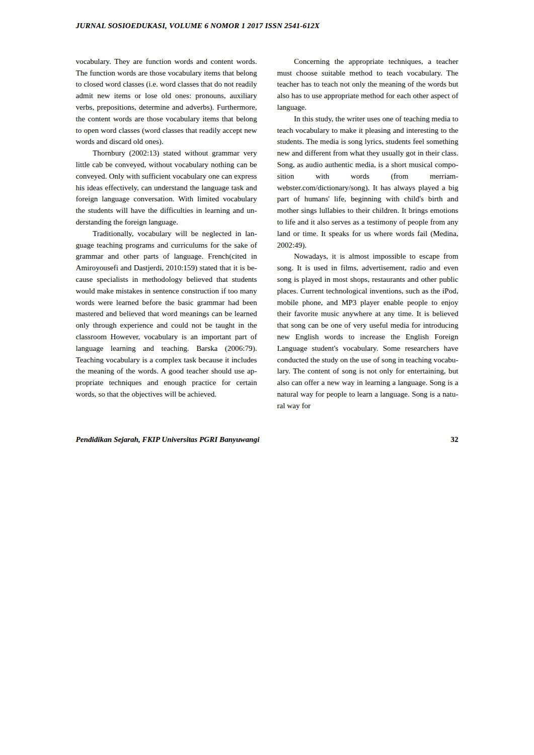JURNAL SOSIOEDUKASI, VOLUME 6 NOMOR 1 2017 ISSN 2541-612X
vocabulary. They are function words and content words. The function words are those vocabulary items that belong to closed word classes (i.e. word classes that do not readily admit new items or lose old ones: pronouns, auxiliary verbs, prepositions, determine and adverbs). Furthermore, the content words are those vocabulary items that belong to open word classes (word classes that readily accept new words and discard old ones).
Thornbury (2002:13) stated without grammar very little cab be conveyed, without vocabulary nothing can be conveyed. Only with sufficient vocabulary one can express his ideas effectively, can understand the language task and foreign language conversation. With limited vocabulary the students will have the difficulties in learning and understanding the foreign language.
Traditionally, vocabulary will be neglected in language teaching programs and curriculums for the sake of grammar and other parts of language. French(cited in Amiroyousefi and Dastjerdi, 2010:159) stated that it is because specialists in methodology believed that students would make mistakes in sentence construction if too many words were learned before the basic grammar had been mastered and believed that word meanings can be learned only through experience and could not be taught in the classroom However, vocabulary is an important part of language learning and teaching. Barska (2006:79). Teaching vocabulary is a complex task because it includes the meaning of the words. A good teacher should use appropriate techniques and enough practice for certain words, so that the objectives will be achieved.
Concerning the appropriate techniques, a teacher must choose suitable method to teach vocabulary. The teacher has to teach not only the meaning of the words but also has to use appropriate method for each other aspect of language.
In this study, the writer uses one of teaching media to teach vocabulary to make it pleasing and interesting to the students. The media is song lyrics, students feel something new and different from what they usually got in their class. Song, as audio authentic media, is a short musical composition with words (from merriam-webster.com/dictionary/song). It has always played a big part of humans' life, beginning with child's birth and mother sings lullabies to their children. It brings emotions to life and it also serves as a testimony of people from any land or time. It speaks for us where words fail (Medina, 2002:49).
Nowadays, it is almost impossible to escape from song. It is used in films, advertisement, radio and even song is played in most shops, restaurants and other public places. Current technological inventions, such as the iPod, mobile phone, and MP3 player enable people to enjoy their favorite music anywhere at any time. It is believed that song can be one of very useful media for introducing new English words to increase the English Foreign Language student's vocabulary. Some researchers have conducted the study on the use of song in teaching vocabulary. The content of song is not only for entertaining, but also can offer a new way in learning a language. Song is a natural way for people to learn a language. Song is a natural way for
Pendidikan Sejarah, FKIP Universitas PGRI Banyuwangi 32